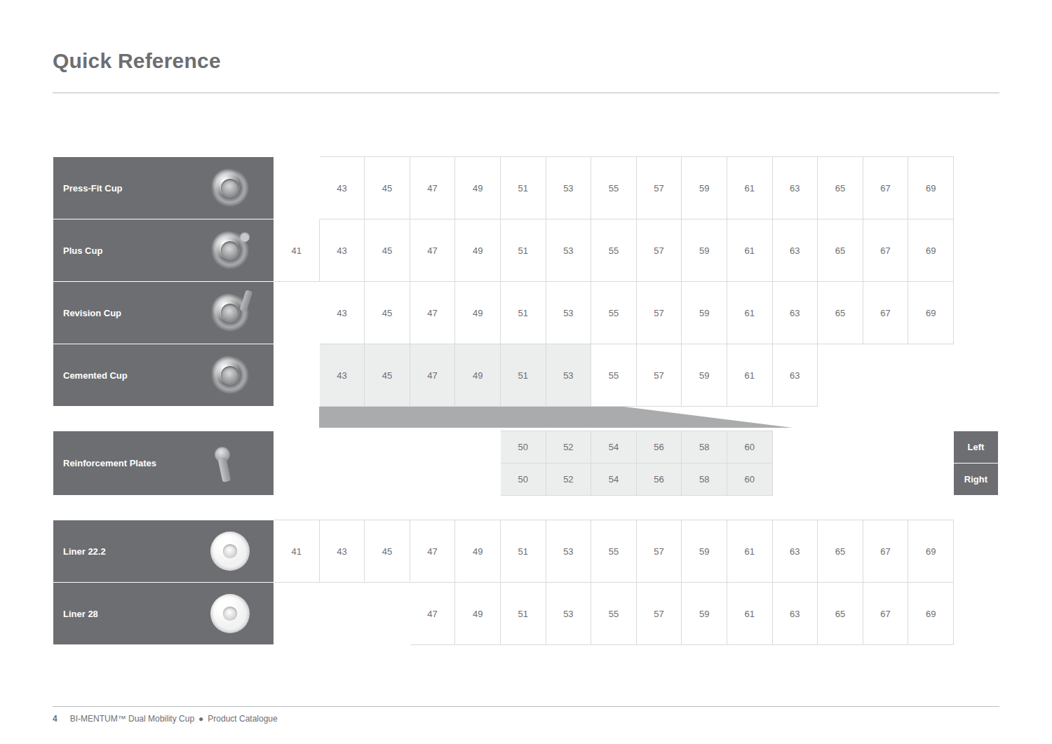Quick Reference
| Press-Fit Cup | | 43 | 45 | 47 | 49 | 51 | 53 | 55 | 57 | 59 | 61 | 63 | 65 | 67 | 69 |
| Plus Cup | 41 | 43 | 45 | 47 | 49 | 51 | 53 | 55 | 57 | 59 | 61 | 63 | 65 | 67 | 69 |
| Revision Cup | | 43 | 45 | 47 | 49 | 51 | 53 | 55 | 57 | 59 | 61 | 63 | 65 | 67 | 69 |
| Cemented Cup | | 43 | 45 | 47 | 49 | 51 | 53 | 55 | 57 | 59 | 61 | 63 | | | |
| Reinforcement Plates | | | | | | 50 | 52 | 54 | 56 | 58 | 60 | | | | | Left |
| | | | | | 50 | 52 | 54 | 56 | 58 | 60 | | | | | Right |
| Liner 22.2 | 41 | 43 | 45 | 47 | 49 | 51 | 53 | 55 | 57 | 59 | 61 | 63 | 65 | 67 | 69 |
| Liner 28 | | | | 47 | 49 | 51 | 53 | 55 | 57 | 59 | 61 | 63 | 65 | 67 | 69 |
4 BI-MENTUM™ Dual Mobility Cup●Product Catalogue